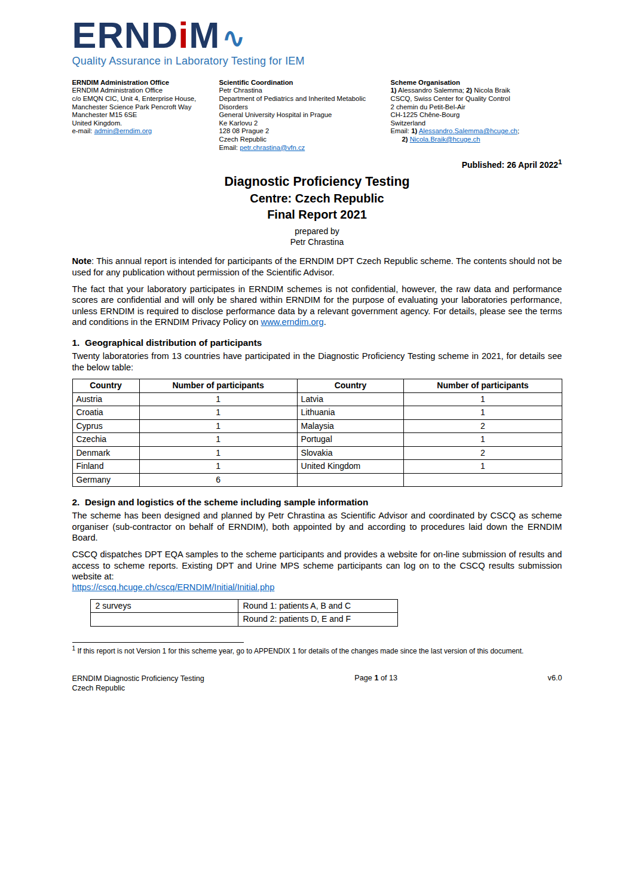ERNDi M∿
Quality Assurance in Laboratory Testing for IEM
| ERNDIM Administration Office ERNDIM Administration Office c/o EMQN CIC, Unit 4, Enterprise House, Manchester Science Park Pencroft Way Manchester M15 6SE United Kingdom. e-mail: admin@erndim.org | Scientific Coordination Petr Chrastina Department of Pediatrics and Inherited Metabolic Disorders General University Hospital in Prague Ke Karlovu 2 128 08 Prague 2 Czech Republic Email: petr.chrastina@vfn.cz | Scheme Organisation 1) Alessandro Salemma; 2) Nicola Braik CSCQ, Swiss Center for Quality Control 2 chemin du Petit-Bel-Air CH-1225 Chêne-Bourg Switzerland Email: 1) Alessandro.Salemma@hcuge.ch ; 2) Nicola.Braik@hcuge.ch |
Published: 26 April 20221
Diagnostic Proficiency Testing
Centre: Czech Republic
Final Report 2021
prepared by
Petr Chrastina
Note: This annual report is intended for participants of the ERNDIM DPT Czech Republic scheme. The contents should not be used for any publication without permission of the Scientific Advisor.
The fact that your laboratory participates in ERNDIM schemes is not confidential, however, the raw data and performance scores are confidential and will only be shared within ERNDIM for the purpose of evaluating your laboratories performance, unless ERNDIM is required to disclose performance data by a relevant government agency. For details, please see the terms and conditions in the ERNDIM Privacy Policy on www.erndim.org.
1. Geographical distribution of participants
Twenty laboratories from 13 countries have participated in the Diagnostic Proficiency Testing scheme in 2021, for details see the below table:
| Country | Number of participants | Country | Number of participants |
| --- | --- | --- | --- |
| Austria | 1 | Latvia | 1 |
| Croatia | 1 | Lithuania | 1 |
| Cyprus | 1 | Malaysia | 2 |
| Czechia | 1 | Portugal | 1 |
| Denmark | 1 | Slovakia | 2 |
| Finland | 1 | United Kingdom | 1 |
| Germany | 6 | | |
2. Design and logistics of the scheme including sample information
The scheme has been designed and planned by Petr Chrastina as Scientific Advisor and coordinated by CSCQ as scheme organiser (sub-contractor on behalf of ERNDIM), both appointed by and according to procedures laid down the ERNDIM Board.
CSCQ dispatches DPT EQA samples to the scheme participants and provides a website for on-line submission of results and access to scheme reports. Existing DPT and Urine MPS scheme participants can log on to the CSCQ results submission website at:
https://cscq.hcuge.ch/cscq/ERNDIM/Initial/Initial.php
| 2 surveys | Round 1: patients A, B and C |
| | Round 2: patients D, E and F |
1 If this report is not Version 1 for this scheme year, go to APPENDIX 1 for details of the changes made since the last version of this document.
ERNDIM Diagnostic Proficiency Testing
Czech Republic
Page 1 of 13
v6.0